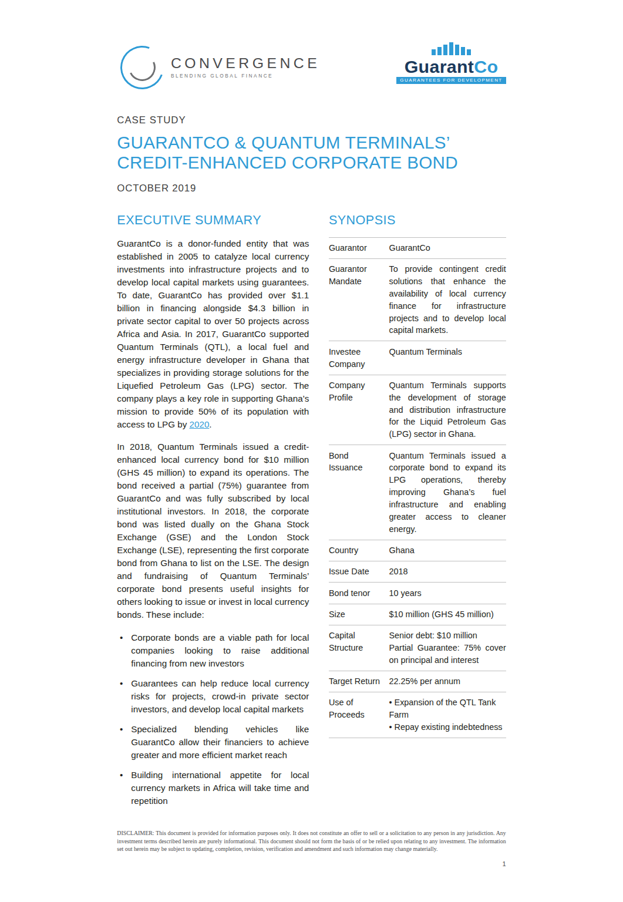CONVERGENCE
BLENDING GLOBAL FINANCE
GuarantCo
GUARANTEES FOR DEVELOPMENT
CASE STUDY
GuarantCo & Quantum Terminals’ Credit-Enhanced Corporate Bond
October 2019
Executive Summary
GuarantCo is a donor-funded entity that was established in 2005 to catalyze local currency investments into infrastructure projects and to develop local capital markets using guarantees. To date, GuarantCo has provided over $1.1 billion in financing alongside $4.3 billion in private sector capital to over 50 projects across Africa and Asia. In 2017, GuarantCo supported Quantum Terminals (QTL), a local fuel and energy infrastructure developer in Ghana that specializes in providing storage solutions for the Liquefied Petroleum Gas (LPG) sector. The company plays a key role in supporting Ghana’s mission to provide 50% of its population with access to LPG by 2020.
In 2018, Quantum Terminals issued a credit-enhanced local currency bond for $10 million (GHS 45 million) to expand its operations. The bond received a partial (75%) guarantee from GuarantCo and was fully subscribed by local institutional investors. In 2018, the corporate bond was listed dually on the Ghana Stock Exchange (GSE) and the London Stock Exchange (LSE), representing the first corporate bond from Ghana to list on the LSE. The design and fundraising of Quantum Terminals’ corporate bond presents useful insights for others looking to issue or invest in local currency bonds. These include:
Corporate bonds are a viable path for local companies looking to raise additional financing from new investors
Guarantees can help reduce local currency risks for projects, crowd-in private sector investors, and develop local capital markets
Specialized blending vehicles like GuarantCo allow their financiers to achieve greater and more efficient market reach
Building international appetite for local currency markets in Africa will take time and repetition
Synopsis
| Guarantor | GuarantCo |
| Guarantor Mandate | To provide contingent credit solutions that enhance the availability of local currency finance for infrastructure projects and to develop local capital markets. |
| Investee Company | Quantum Terminals |
| Company Profile | Quantum Terminals supports the development of storage and distribution infrastructure for the Liquid Petroleum Gas (LPG) sector in Ghana. |
| Bond Issuance | Quantum Terminals issued a corporate bond to expand its LPG operations, thereby improving Ghana’s fuel infrastructure and enabling greater access to cleaner energy. |
| Country | Ghana |
| Issue Date | 2018 |
| Bond tenor | 10 years |
| Size | $10 million (GHS 45 million) |
| Capital Structure | Senior debt: $10 million Partial Guarantee: 75% cover on principal and interest |
| Target Return | 22.25% per annum |
| Use of Proceeds | Expansion of the QTL Tank Farm Repay existing indebtedness |
DISCLAIMER: This document is provided for information purposes only. It does not constitute an offer to sell or a solicitation to any person in any jurisdiction. Any investment terms described herein are purely informational. This document should not form the basis of or be relied upon relating to any investment. The information set out herein may be subject to updating, completion, revision, verification and amendment and such information may change materially.
1